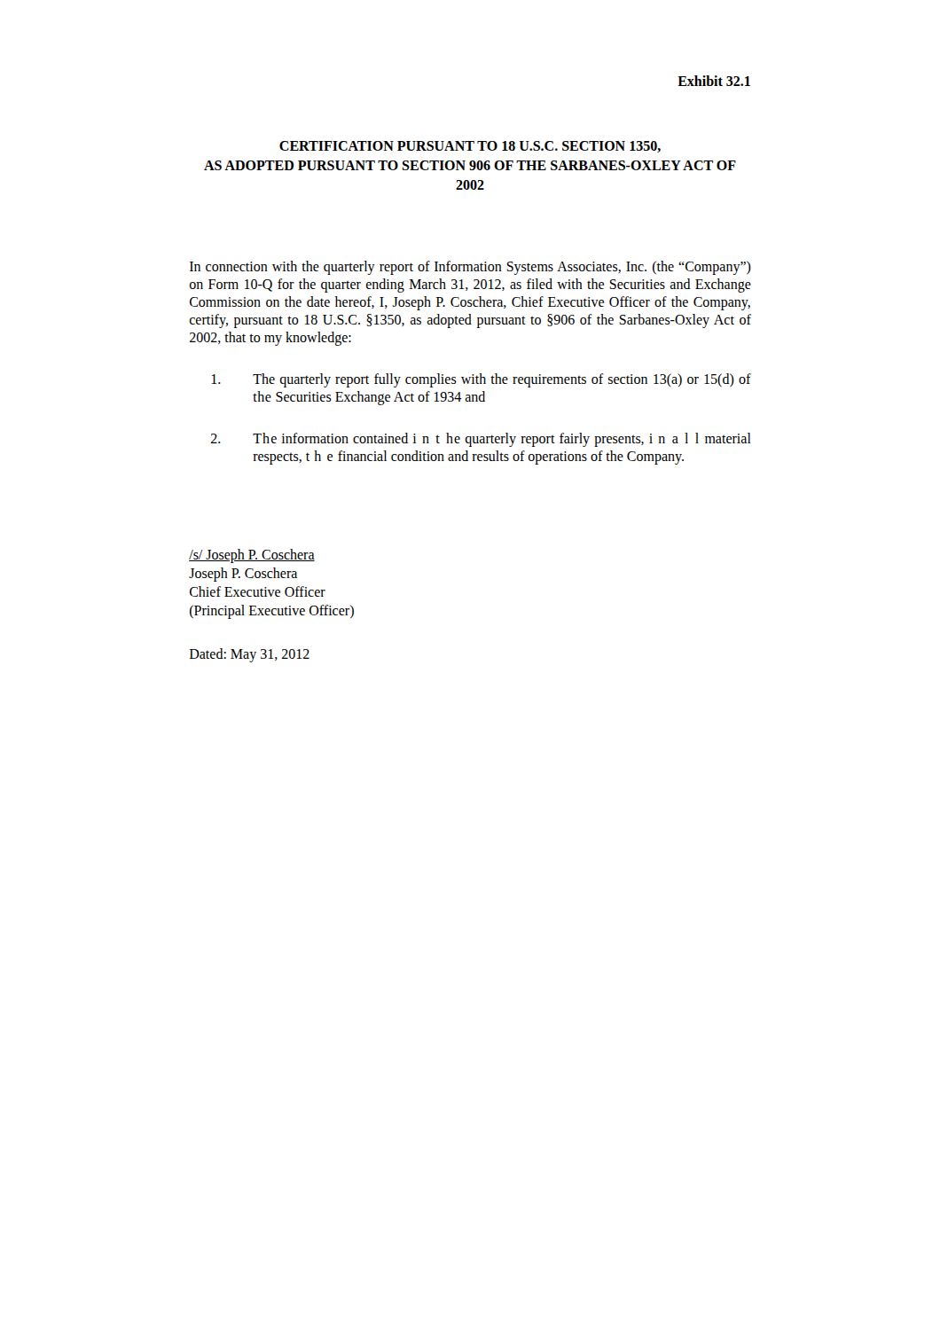Exhibit 32.1
CERTIFICATION PURSUANT TO 18 U.S.C. SECTION 1350,
AS ADOPTED PURSUANT TO SECTION 906 OF THE SARBANES-OXLEY ACT OF 2002
In connection with the quarterly report of Information Systems Associates, Inc. (the “Company”) on Form 10-Q for the quarter ending March 31, 2012, as filed with the Securities and Exchange Commission on the date hereof, I, Joseph P. Coschera, Chief Executive Officer of the Company, certify, pursuant to 18 U.S.C. §1350, as adopted pursuant to §906 of the Sarbanes-Oxley Act of 2002, that to my knowledge:
1. The quarterly report fully complies with the requirements of section 13(a) or 15(d) of the Securities Exchange Act of 1934 and
2. The information contained i n t he quarterly report fairly presents, i n a l l material respects, t h e financial condition and results of operations of the Company.
/s/ Joseph P. Coschera
Joseph P. Coschera
Chief Executive Officer
(Principal Executive Officer)
Dated: May 31, 2012